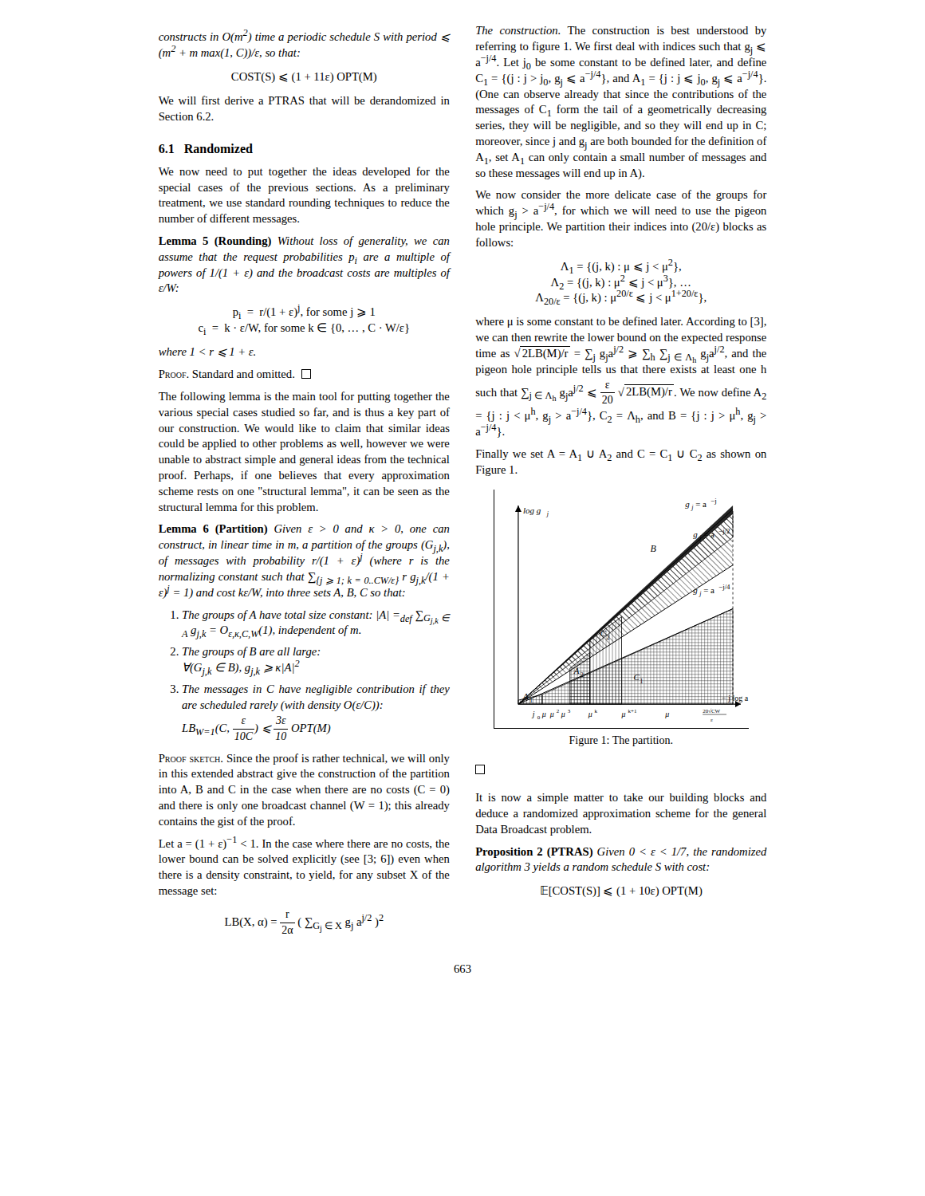constructs in O(m2) time a periodic schedule S with period ⩽ (m2 + m max(1, C))/ε, so that:
COST(S) ⩽ (1 + 11ε) OPT(M)
We will first derive a PTRAS that will be derandomized in Section 6.2.
6.1 Randomized
We now need to put together the ideas developed for the special cases of the previous sections. As a preliminary treatment, we use standard rounding techniques to reduce the number of different messages.
Lemma 5 (Rounding) Without loss of generality, we can assume that the request probabilities pi are a multiple of powers of 1/(1 + ε) and the broadcast costs are multiples of ε/W:
pi = r/(1 + ε)j, for some j ⩾ 1
ci = k · ε/W, for some k ∈ {0, … , C · W/ε}
where 1 < r ⩽ 1 + ε.
Proof. Standard and omitted.
The following lemma is the main tool for putting together the various special cases studied so far, and is thus a key part of our construction. We would like to claim that similar ideas could be applied to other problems as well, however we were unable to abstract simple and general ideas from the technical proof. Perhaps, if one believes that every approximation scheme rests on one "structural lemma", it can be seen as the structural lemma for this problem.
Lemma 6 (Partition) Given ε > 0 and κ > 0, one can construct, in linear time in m, a partition of the groups (Gj,k), of messages with probability r/(1 + ε)j (where r is the normalizing constant such that ∑{j ⩾ 1; k = 0..CW/ε} r gj,k/(1 + ε)j = 1) and cost kε/W, into three sets A, B, C so that:
The groups of A have total size constant: |A| =def ∑Gj,k ∈ A gj,k = Oε,κ,C,W(1), independent of m.
The groups of B are all large:
∀(Gj,k ∈ B), gj,k ⩾ κ|A|2
The messages in C have negligible contribution if they are scheduled rarely (with density O(ε/C)):
LBW=1(C, ε 10C) ⩽ 3ε 10 OPT(M)
Proof sketch. Since the proof is rather technical, we will only in this extended abstract give the construction of the partition into A, B and C in the case when there are no costs (C = 0) and there is only one broadcast channel (W = 1); this already contains the gist of the proof.
Let a = (1 + ε)−1 < 1. In the case where there are no costs, the lower bound can be solved explicitly (see [3; 6]) even when there is a density constraint, to yield, for any subset X of the message set:
LB(X, α) = r 2α ( ∑Gj ∈ X gj aj/2 )2
The construction. The construction is best understood by referring to figure 1. We first deal with indices such that gj ⩽ a−j/4. Let j0 be some constant to be defined later, and define C1 = {(j : j > j0, gj ⩽ a−j/4}, and A1 = {j : j ⩽ j0, gj ⩽ a−j/4}. (One can observe already that since the contributions of the messages of C1 form the tail of a geometrically decreasing series, they will be negligible, and so they will end up in C; moreover, since j and gj are both bounded for the definition of A1, set A1 can only contain a small number of messages and so these messages will end up in A).
We now consider the more delicate case of the groups for which gj > a−j/4, for which we will need to use the pigeon hole principle. We partition their indices into (20/ε) blocks as follows:
Λ1 = {(j, k) : μ ⩽ j < μ2},
Λ2 = {(j, k) : μ2 ⩽ j < μ3}, …
Λ20/ε = {(j, k) : μ20/ε ⩽ j < μ1+20/ε},
where μ is some constant to be defined later. According to [3], we can then rewrite the lower bound on the expected response time as √2LB(M)/r = ∑j gjaj/2 ⩾ ∑h ∑j ∈ Λh gjaj/2, and the pigeon hole principle tells us that there exists at least one h such that ∑j ∈ Λh gjaj/2 ⩽ ε 20 √2LB(M)/r. We now define A2 = {j : j < μh, gj > a−j/4}, C2 = Λh, and B = {j : j > μh, gj > a−j/4}.
Finally we set A = A1 ∪ A2 and C = C1 ∪ C2 as shown on Figure 1.
log g j g j = a −j g j = a −j/2 g j = a −j/4 B C 2 A 2 C 1 A 1 j 0 μ μ 2 μ 3 μ k μ k+1 μ 20√CW ε − j log a
Figure 1: The partition.
It is now a simple matter to take our building blocks and deduce a randomized approximation scheme for the general Data Broadcast problem.
Proposition 2 (PTRAS) Given 0 < ε < 1/7, the randomized algorithm 3 yields a random schedule S with cost:
𝔼[COST(S)] ⩽ (1 + 10ε) OPT(M)
663